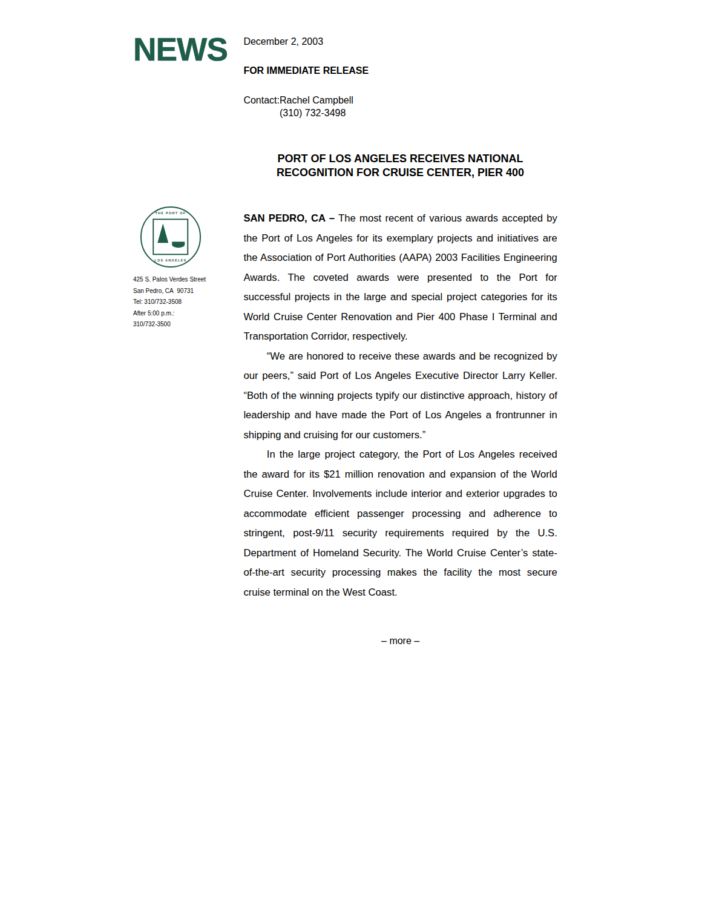NEWS
THE PORT OF
LOS ANGELES
425 S. Palos Verdes Street
San Pedro, CA 90731
Tel: 310/732-3508
After 5:00 p.m.:
310/732-3500
December 2, 2003
FOR IMMEDIATE RELEASE
| Contact: | Rachel Campbell |
| | (310) 732-3498 |
PORT OF LOS ANGELES RECEIVES NATIONAL
RECOGNITION FOR CRUISE CENTER, PIER 400
SAN PEDRO, CA – The most recent of various awards accepted by the Port of Los Angeles for its exemplary projects and initiatives are the Association of Port Authorities (AAPA) 2003 Facilities Engineering Awards. The coveted awards were presented to the Port for successful projects in the large and special project categories for its World Cruise Center Renovation and Pier 400 Phase I Terminal and Transportation Corridor, respectively.
“We are honored to receive these awards and be recognized by our peers,” said Port of Los Angeles Executive Director Larry Keller. “Both of the winning projects typify our distinctive approach, history of leadership and have made the Port of Los Angeles a frontrunner in shipping and cruising for our customers.”
In the large project category, the Port of Los Angeles received the award for its $21 million renovation and expansion of the World Cruise Center. Involvements include interior and exterior upgrades to accommodate efficient passenger processing and adherence to stringent, post-9/11 security requirements required by the U.S. Department of Homeland Security. The World Cruise Center’s state-of-the-art security processing makes the facility the most secure cruise terminal on the West Coast.
– more –